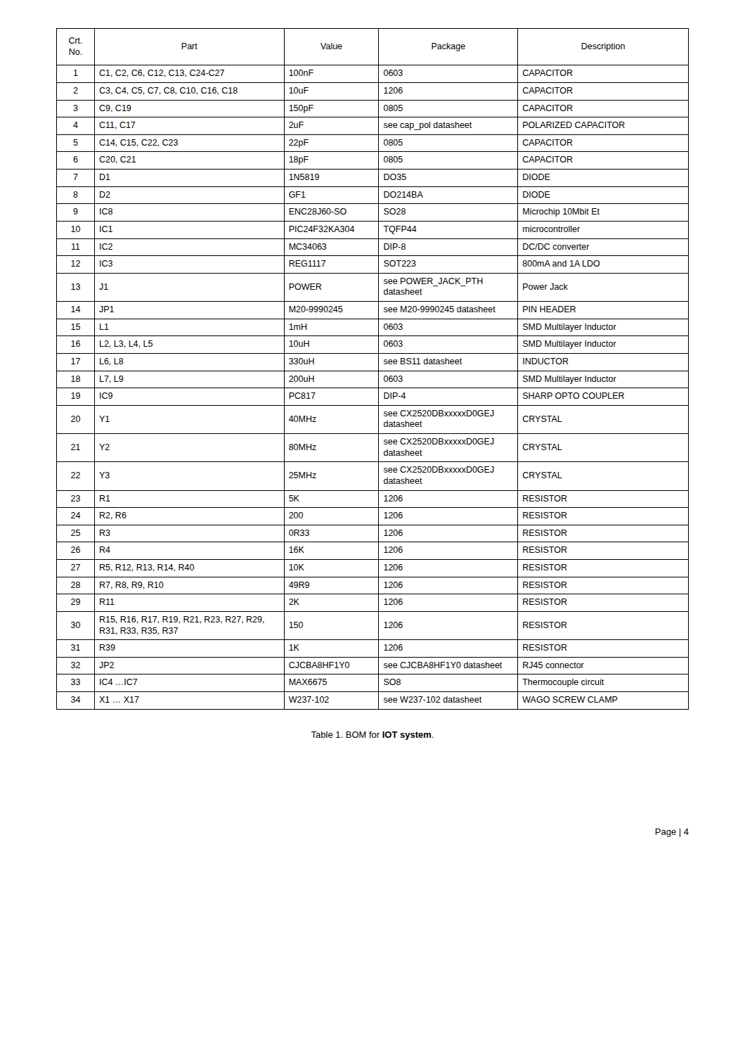Table 1. BOM for IOT system .
| Crt. No. | Part | Value | Package | Description |
| --- | --- | --- | --- | --- |
| 1 | C1, C2, C6, C12, C13, C24-C27 | 100nF | 0603 | CAPACITOR |
| 2 | C3, C4, C5, C7, C8, C10, C16, C18 | 10uF | 1206 | CAPACITOR |
| 3 | C9, C19 | 150pF | 0805 | CAPACITOR |
| 4 | C11, C17 | 2uF | see cap_pol datasheet | POLARIZED CAPACITOR |
| 5 | C14, C15, C22, C23 | 22pF | 0805 | CAPACITOR |
| 6 | C20, C21 | 18pF | 0805 | CAPACITOR |
| 7 | D1 | 1N5819 | DO35 | DIODE |
| 8 | D2 | GF1 | DO214BA | DIODE |
| 9 | IC8 | ENC28J60-SO | SO28 | Microchip 10Mbit Et |
| 10 | IC1 | PIC24F32KA304 | TQFP44 | microcontroller |
| 11 | IC2 | MC34063 | DIP-8 | DC/DC converter |
| 12 | IC3 | REG1117 | SOT223 | 800mA and 1A LDO |
| 13 | J1 | POWER | see POWER_JACK_PTH datasheet | Power Jack |
| 14 | JP1 | M20-9990245 | see M20-9990245 datasheet | PIN HEADER |
| 15 | L1 | 1mH | 0603 | SMD Multilayer Inductor |
| 16 | L2, L3, L4, L5 | 10uH | 0603 | SMD Multilayer Inductor |
| 17 | L6, L8 | 330uH | see BS11 datasheet | INDUCTOR |
| 18 | L7, L9 | 200uH | 0603 | SMD Multilayer Inductor |
| 19 | IC9 | PC817 | DIP-4 | SHARP OPTO COUPLER |
| 20 | Y1 | 40MHz | see CX2520DBxxxxxD0GEJ datasheet | CRYSTAL |
| 21 | Y2 | 80MHz | see CX2520DBxxxxxD0GEJ datasheet | CRYSTAL |
| 22 | Y3 | 25MHz | see CX2520DBxxxxxD0GEJ datasheet | CRYSTAL |
| 23 | R1 | 5K | 1206 | RESISTOR |
| 24 | R2, R6 | 200 | 1206 | RESISTOR |
| 25 | R3 | 0R33 | 1206 | RESISTOR |
| 26 | R4 | 16K | 1206 | RESISTOR |
| 27 | R5, R12, R13, R14, R40 | 10K | 1206 | RESISTOR |
| 28 | R7, R8, R9, R10 | 49R9 | 1206 | RESISTOR |
| 29 | R11 | 2K | 1206 | RESISTOR |
| 30 | R15, R16, R17, R19, R21, R23, R27, R29, R31, R33, R35, R37 | 150 | 1206 | RESISTOR |
| 31 | R39 | 1K | 1206 | RESISTOR |
| 32 | JP2 | CJCBA8HF1Y0 | see CJCBA8HF1Y0 datasheet | RJ45 connector |
| 33 | IC4 …IC7 | MAX6675 | SO8 | Thermocouple circuit |
| 34 | X1 … X17 | W237-102 | see W237-102 datasheet | WAGO SCREW CLAMP |
Page | 4